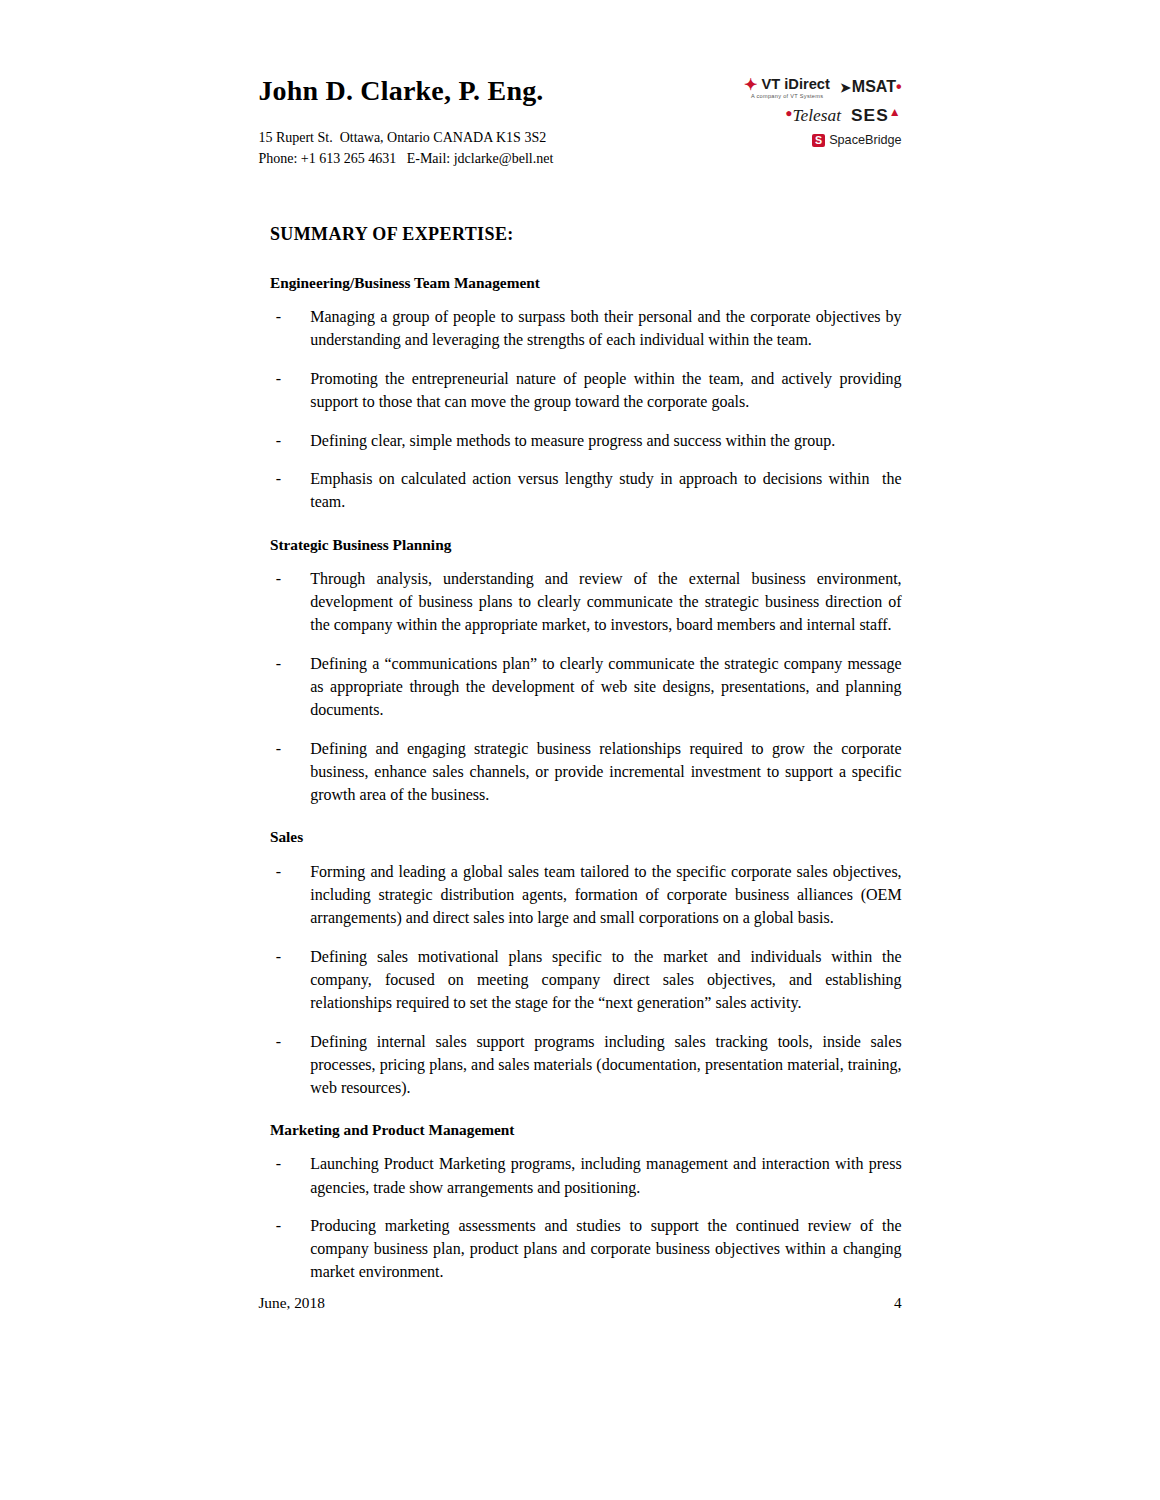John D. Clarke, P. Eng.
15 Rupert St. Ottawa, Ontario CANADA K1S 3S2
Phone: +1 613 265 4631 E-Mail: jdclarke@bell.net
✦ VT iDirectA company of VT Systems ➤MSAT•
●Telesat SES▲
SSpaceBridge
SUMMARY OF EXPERTISE:
Engineering/Business Team Management
Managing a group of people to surpass both their personal and the corporate objectives by understanding and leveraging the strengths of each individual within the team.
Promoting the entrepreneurial nature of people within the team, and actively providing support to those that can move the group toward the corporate goals.
Defining clear, simple methods to measure progress and success within the group.
Emphasis on calculated action versus lengthy study in approach to decisions within the team.
Strategic Business Planning
Through analysis, understanding and review of the external business environment, development of business plans to clearly communicate the strategic business direction of the company within the appropriate market, to investors, board members and internal staff.
Defining a “communications plan” to clearly communicate the strategic company message as appropriate through the development of web site designs, presentations, and planning documents.
Defining and engaging strategic business relationships required to grow the corporate business, enhance sales channels, or provide incremental investment to support a specific growth area of the business.
Sales
Forming and leading a global sales team tailored to the specific corporate sales objectives, including strategic distribution agents, formation of corporate business alliances (OEM arrangements) and direct sales into large and small corporations on a global basis.
Defining sales motivational plans specific to the market and individuals within the company, focused on meeting company direct sales objectives, and establishing relationships required to set the stage for the “next generation” sales activity.
Defining internal sales support programs including sales tracking tools, inside sales processes, pricing plans, and sales materials (documentation, presentation material, training, web resources).
Marketing and Product Management
Launching Product Marketing programs, including management and interaction with press agencies, trade show arrangements and positioning.
Producing marketing assessments and studies to support the continued review of the company business plan, product plans and corporate business objectives within a changing market environment.
June, 2018 4